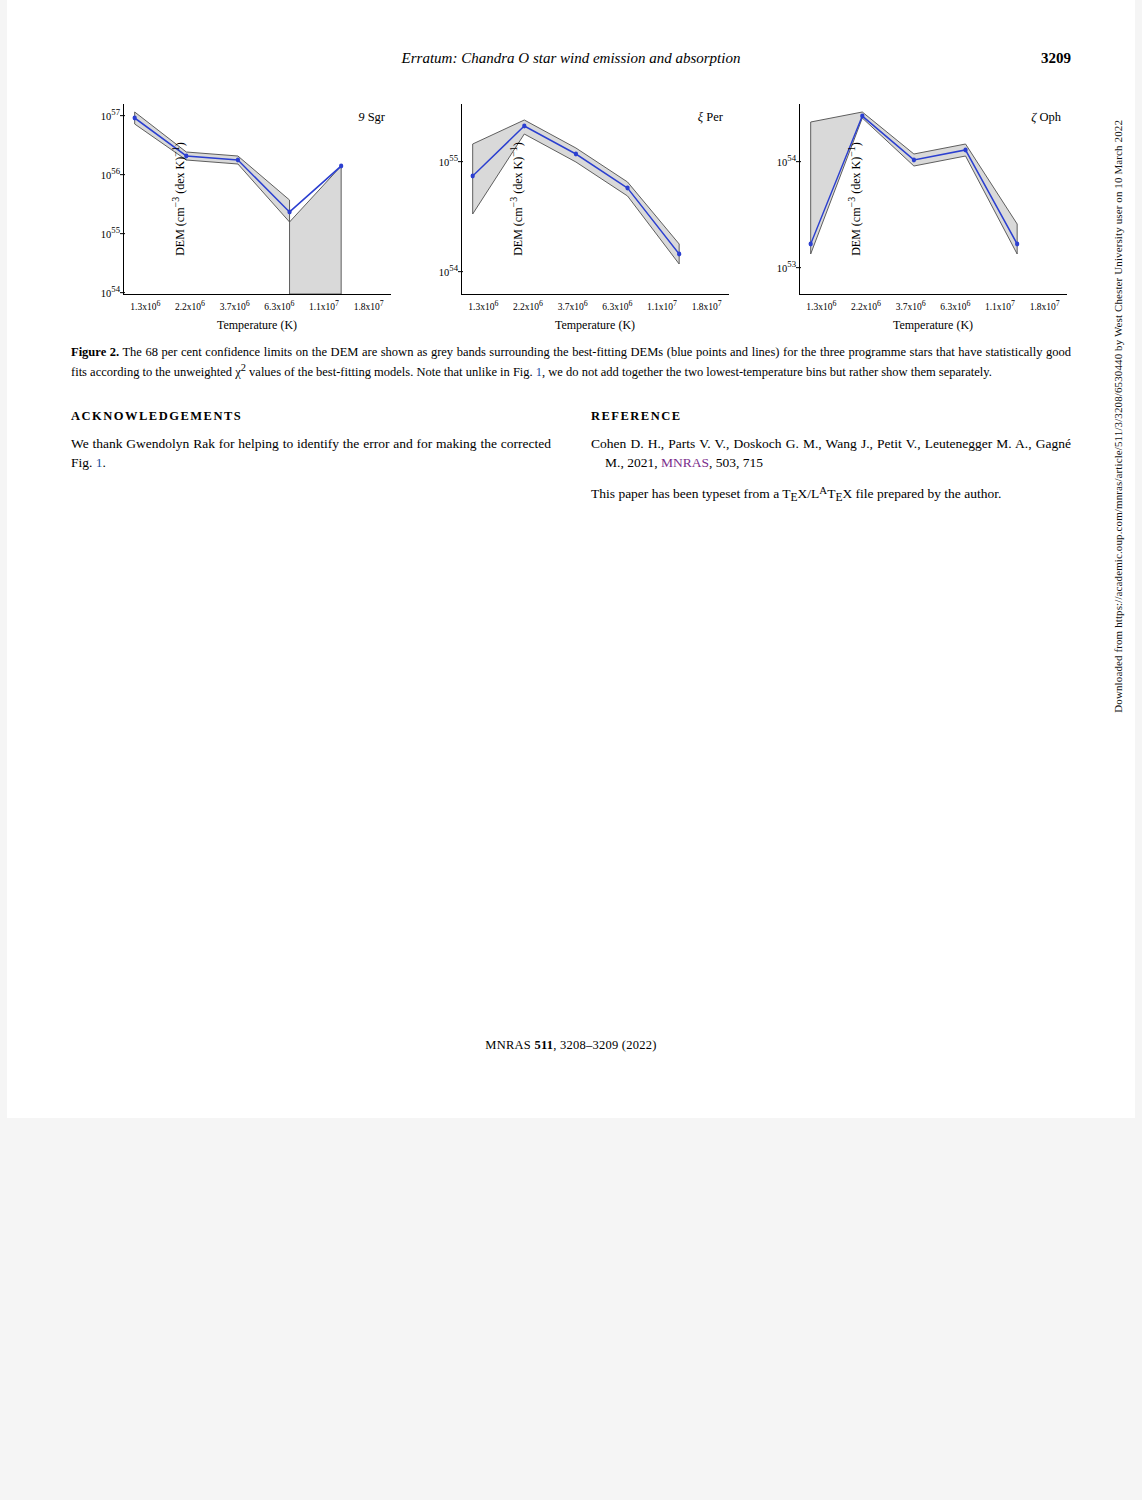Downloaded from https://academic.oup.com/mnras/article/511/3/3208/6530440 by West Chester University user on 10 March 2022
Erratum: Chandra O star wind emission and absorption3209
9 Sgr
DEM (cm−3 (dex K)−1)
1057
1056
1055
1054
1.3x1062.2x1063.7x1066.3x1061.1x1071.8x107
Temperature (K)
ξ Per
DEM (cm−3 (dex K)−1)
1055
1054
1.3x1062.2x1063.7x1066.3x1061.1x1071.8x107
Temperature (K)
ζ Oph
DEM (cm−3 (dex K)−1)
1054
1053
1.3x1062.2x1063.7x1066.3x1061.1x1071.8x107
Temperature (K)
Figure 2. The 68 per cent confidence limits on the DEM are shown as grey bands surrounding the best-fitting DEMs (blue points and lines) for the three programme stars that have statistically good fits according to the unweighted χ2 values of the best-fitting models. Note that unlike in Fig. 1, we do not add together the two lowest-temperature bins but rather show them separately.
Acknowledgements
We thank Gwendolyn Rak for helping to identify the error and for making the corrected Fig. 1.
Reference
Cohen D. H., Parts V. V., Doskoch G. M., Wang J., Petit V., Leutenegger M. A., Gagné M., 2021, MNRAS, 503, 715
This paper has been typeset from a TEX/LATEX file prepared by the author.
MNRAS 511, 3208–3209 (2022)